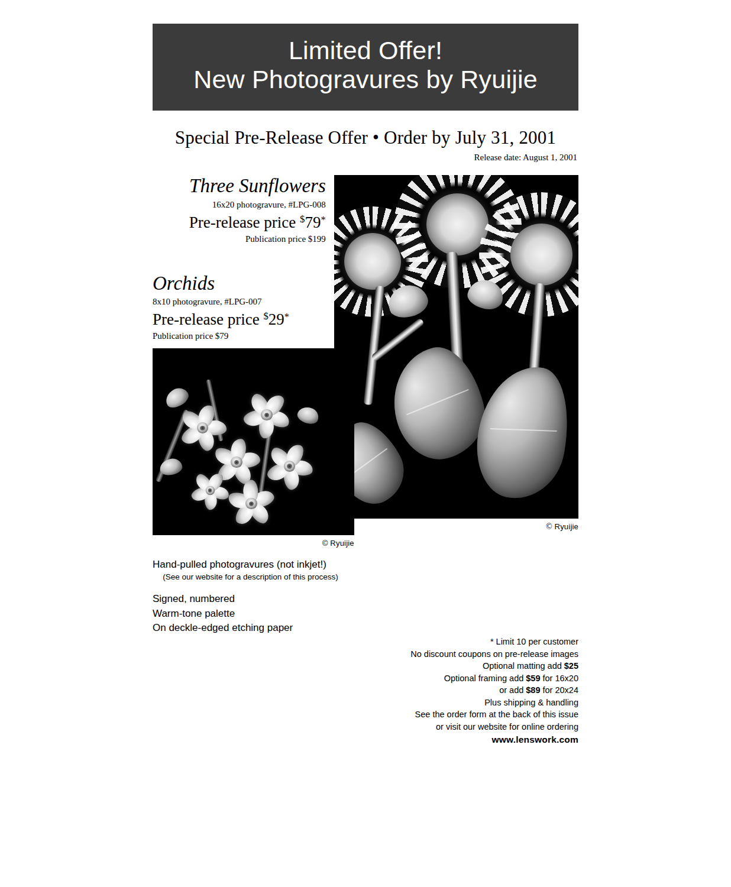Limited Offer!
New Photogravures by Ryuijie
Special Pre-Release Offer • Order by July 31, 2001
Release date: August 1, 2001
© Ryuijie
Three Sunflowers
16x20 photogravure, #LPG-008
Pre-release price $79*
Publication price $199
Orchids
8x10 photogravure, #LPG-007
Pre-release price $29*
Publication price $79
© Ryuijie
Hand-pulled photogravures (not inkjet!)
(See our website for a description of this process)
Signed, numbered
Warm-tone palette
On deckle-edged etching paper
* Limit 10 per customer
No discount coupons on pre-release images
Optional matting add $25
Optional framing add $59 for 16x20
or add $89 for 20x24
Plus shipping & handling
See the order form at the back of this issue
or visit our website for online ordering
www.lenswork.com